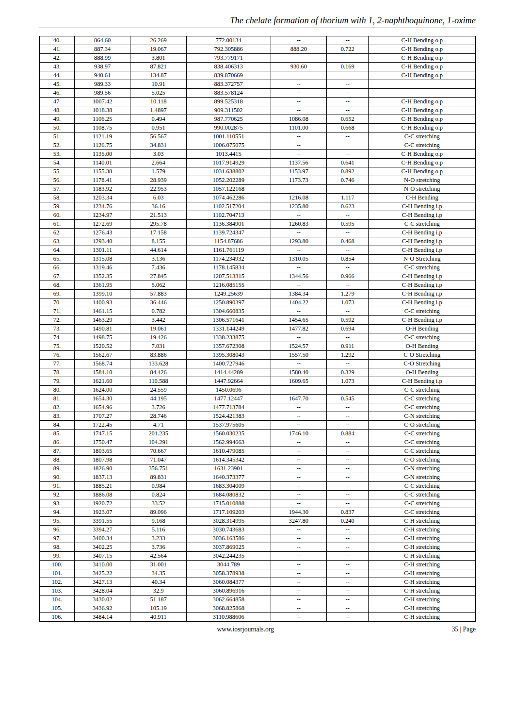The chelate formation of thorium with 1, 2-naphthoquinone, 1-oxime
| 40. | 864.60 | 26.269 | 772.00134 | -- | -- | C-H Bending o.p |
| 41. | 887.34 | 19.067 | 792.305886 | 888.20 | 0.722 | C-H Bending o.p |
| 42. | 888.99 | 3.801 | 793.779171 | -- | -- | C-H Bending o.p |
| 43. | 938.97 | 87.821 | 838.406313 | 930.60 | 0.169 | C-H Bending o.p |
| 44. | 940.61 | 134.87 | 839.870669 | | | C-H Bending o.p |
| 45. | 989.33 | 10.91 | 883.372757 | -- | -- | |
| 46. | 989.56 | 5.025 | 883.578124 | -- | -- | |
| 47. | 1007.42 | 10.118 | 899.525318 | -- | -- | C-H Bending o.p |
| 48. | 1018.38 | 1.4897 | 909.311502 | -- | -- | C-H Bending o.p |
| 49. | 1106.25 | 0.494 | 987.770625 | 1086.08 | 0.652 | C-H Bending o.p |
| 50. | 1108.75 | 0.951 | 990.002875 | 1101.00 | 0.668 | C-H Bending o.p |
| 51. | 1121.19 | 56.567 | 1001.110551 | -- | -- | C-C stretching |
| 52. | 1126.75 | 34.831 | 1006.075075 | -- | | C-C stretching |
| 53. | 1135.00 | 3.03 | 1013.4415 | -- | -- | C-H Bending o.p |
| 54. | 1140.01 | 2.664 | 1017.914929 | 1137.56 | 0.641 | C-H Bending o.p |
| 55. | 1155.38 | 1.579 | 1031.638802 | 1153.97 | 0.892 | C-H Bending o.p |
| 56. | 1178.41 | 28.939 | 1052.202289 | 1173.73 | 0.746 | N-O stretching |
| 57. | 1183.92 | 22.953 | 1057.122168 | -- | -- | N-O stretching |
| 58. | 1203.34 | 6.03 | 1074.462286 | 1216.08 | 1.117 | C-H Bending |
| 59. | 1234.76 | 36.16 | 1102.517204 | 1235.80 | 0.623 | C-H Bending i.p |
| 60. | 1234.97 | 21.513 | 1102.704713 | -- | -- | C-H Bending i.p |
| 61. | 1272.69 | 295.78 | 1136.384901 | 1260.83 | 0.595 | C-C stretching |
| 62. | 1276.43 | 17.158 | 1139.724347 | -- | -- | C-H Bending i.p |
| 63. | 1293.40 | 8.155 | 1154.87686 | 1293.80 | 0.468 | C-H Bending i.p |
| 64. | 1301.11 | 44.614 | 1161.761119 | -- | -- | C-H Bending i.p |
| 65. | 1315.08 | 3.136 | 1174.234932 | 1310.05 | 0.854 | N-O Stretching |
| 66. | 1319.46 | 7.436 | 1178.145834 | -- | -- | C-C stretching |
| 67. | 1352.35 | 27.845 | 1207.513315 | 1344.56 | 0.966 | C-H Bending i.p |
| 68. | 1361.95 | 5.062 | 1216.085155 | -- | -- | C-H Bending i.p |
| 69. | 1399.10 | 57.883 | 1249.25639 | 1384.34 | 1.279 | C-H Bending i.p |
| 70. | 1400.93 | 36.446 | 1250.890397 | 1404.22 | 1.073 | C-H Bending i.p |
| 71. | 1461.15 | 0.782 | 1304.660835 | -- | -- | C-C stretching |
| 72. | 1463.29 | 3.442 | 1306.571641 | 1454.65 | 0.592 | C-H Bending i.p |
| 73. | 1490.81 | 19.061 | 1331.144249 | 1477.82 | 0.694 | O-H Bending |
| 74. | 1498.75 | 19.426 | 1338.233875 | -- | -- | C-C stretching |
| 75. | 1520.52 | 7.031 | 1357.672308 | 1524.57 | 0.911 | O-H Bending |
| 76. | 1562.67 | 83.886 | 1395.308043 | 1557.50 | 1.292 | C-O Stretching |
| 77. | 1568.74 | 133.628 | 1400.727946 | -- | -- | C-O Stretching |
| 78. | 1584.10 | 84.426 | 1414.44289 | 1580.40 | 0.329 | O-H Bending |
| 79. | 1621.60 | 110.588 | 1447.92664 | 1609.65 | 1.073 | C-H Bending i.p |
| 80. | 1624.00 | 24.559 | 1450.0696 | -- | -- | C-C stretching |
| 81. | 1654.30 | 44.195 | 1477.12447 | 1647.70 | 0.545 | C-C stretching |
| 82. | 1654.96 | 3.726 | 1477.713784 | -- | -- | C-C stretching |
| 83. | 1707.27 | 28.746 | 1524.421383 | -- | -- | C-N stretching |
| 84. | 1722.45 | 4.71 | 1537.975605 | -- | -- | C-O stretching |
| 85. | 1747.15 | 201.235 | 1560.030235 | 1746.10 | 0.884 | C-C stretching |
| 86. | 1750.47 | 104.291 | 1562.994663 | -- | -- | C-C stretching |
| 87. | 1803.65 | 70.667 | 1610.479085 | -- | -- | C-C stretching |
| 88. | 1807.98 | 71.047 | 1614.345342 | -- | -- | C-O stretching |
| 89. | 1826.90 | 356.751 | 1631.23901 | -- | -- | C-N stretching |
| 90. | 1837.13 | 89.831 | 1640.373377 | -- | -- | C-N stretching |
| 91. | 1885.21 | 0.984 | 1683.304009 | -- | -- | C-C stretching |
| 92. | 1886.08 | 0.824 | 1684.080832 | -- | -- | C-C stretching |
| 93. | 1920.72 | 33.52 | 1715.010888 | -- | -- | C-C stretching |
| 94. | 1923.07 | 89.096 | 1717.109203 | 1944.30 | 0.837 | C-C stretching |
| 95. | 3391.55 | 9.168 | 3028.314995 | 3247.80 | 0.240 | C-H stretching |
| 96. | 3394.27 | 5.116 | 3030.743683 | -- | -- | C-H stretching |
| 97. | 3400.34 | 3.233 | 3036.163586 | -- | -- | C-H stretching |
| 98. | 3402.25 | 3.736 | 3037.869025 | -- | -- | C-H stretching |
| 99. | 3407.15 | 42.564 | 3042.244235 | -- | -- | C-H stretching |
| 100. | 3410.00 | 31.001 | 3044.789 | -- | -- | C-H stretching |
| 101. | 3425.22 | 34.35 | 3058.378938 | -- | -- | C-H stretching |
| 102. | 3427.13 | 40.34 | 3060.084377 | -- | -- | C-H stretching |
| 103. | 3428.04 | 32.9 | 3060.896916 | -- | -- | C-H stretching |
| 104. | 3430.02 | 51.187 | 3062.664858 | -- | -- | C-H stretching |
| 105. | 3436.92 | 105.19 | 3068.825868 | -- | -- | C-H stretching |
| 106. | 3484.14 | 40.911 | 3110.988606 | -- | -- | C-H stretching |
www.iosrjournals.org
35 | Page